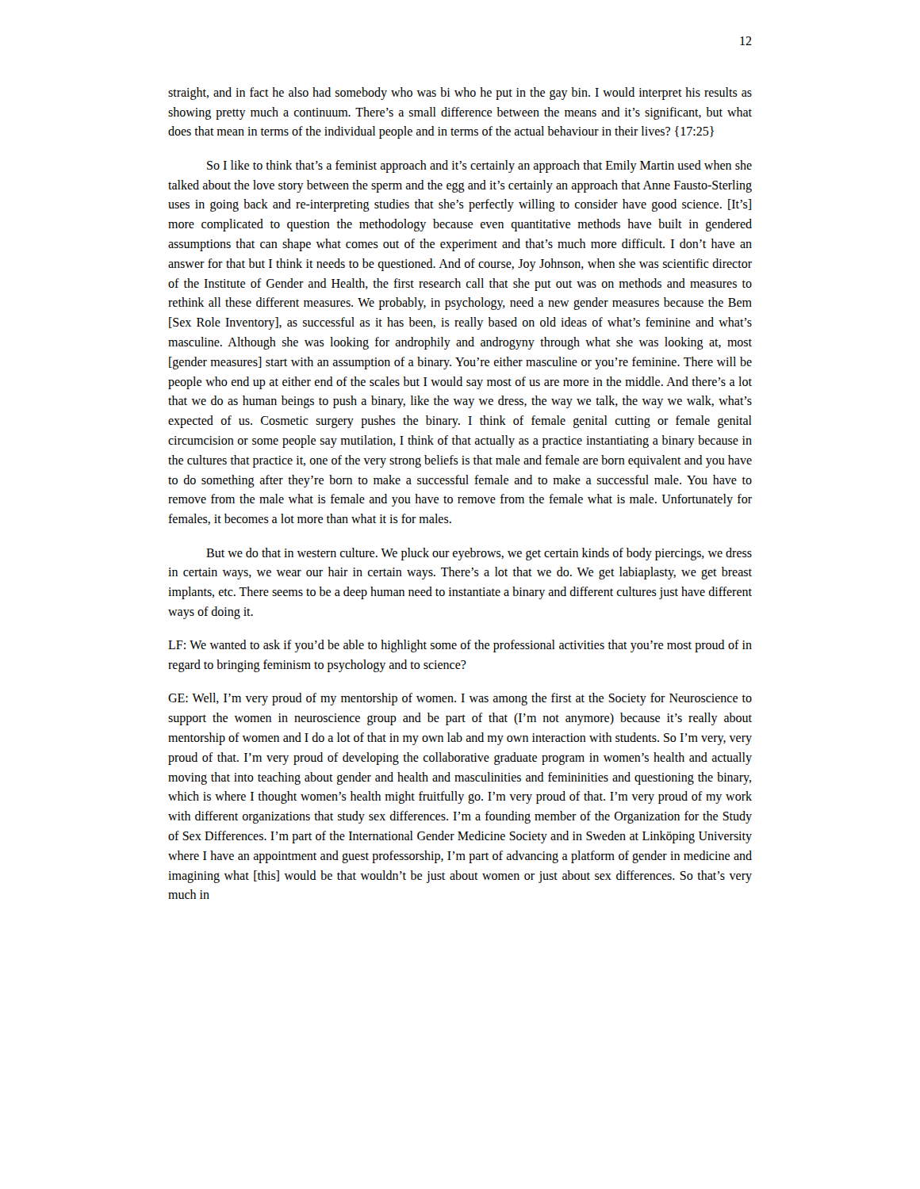12
straight, and in fact he also had somebody who was bi who he put in the gay bin. I would interpret his results as showing pretty much a continuum. There’s a small difference between the means and it’s significant, but what does that mean in terms of the individual people and in terms of the actual behaviour in their lives? {17:25}
So I like to think that’s a feminist approach and it’s certainly an approach that Emily Martin used when she talked about the love story between the sperm and the egg and it’s certainly an approach that Anne Fausto-Sterling uses in going back and re-interpreting studies that she’s perfectly willing to consider have good science. [It’s] more complicated to question the methodology because even quantitative methods have built in gendered assumptions that can shape what comes out of the experiment and that’s much more difficult. I don’t have an answer for that but I think it needs to be questioned. And of course, Joy Johnson, when she was scientific director of the Institute of Gender and Health, the first research call that she put out was on methods and measures to rethink all these different measures. We probably, in psychology, need a new gender measures because the Bem [Sex Role Inventory], as successful as it has been, is really based on old ideas of what’s feminine and what’s masculine. Although she was looking for androphily and androgyny through what she was looking at, most [gender measures] start with an assumption of a binary. You’re either masculine or you’re feminine. There will be people who end up at either end of the scales but I would say most of us are more in the middle. And there’s a lot that we do as human beings to push a binary, like the way we dress, the way we talk, the way we walk, what’s expected of us. Cosmetic surgery pushes the binary. I think of female genital cutting or female genital circumcision or some people say mutilation, I think of that actually as a practice instantiating a binary because in the cultures that practice it, one of the very strong beliefs is that male and female are born equivalent and you have to do something after they’re born to make a successful female and to make a successful male. You have to remove from the male what is female and you have to remove from the female what is male. Unfortunately for females, it becomes a lot more than what it is for males.
But we do that in western culture. We pluck our eyebrows, we get certain kinds of body piercings, we dress in certain ways, we wear our hair in certain ways. There’s a lot that we do. We get labiaplasty, we get breast implants, etc. There seems to be a deep human need to instantiate a binary and different cultures just have different ways of doing it.
LF: We wanted to ask if you’d be able to highlight some of the professional activities that you’re most proud of in regard to bringing feminism to psychology and to science?
GE: Well, I’m very proud of my mentorship of women. I was among the first at the Society for Neuroscience to support the women in neuroscience group and be part of that (I’m not anymore) because it’s really about mentorship of women and I do a lot of that in my own lab and my own interaction with students. So I’m very, very proud of that. I’m very proud of developing the collaborative graduate program in women’s health and actually moving that into teaching about gender and health and masculinities and femininities and questioning the binary, which is where I thought women’s health might fruitfully go. I’m very proud of that. I’m very proud of my work with different organizations that study sex differences. I’m a founding member of the Organization for the Study of Sex Differences. I’m part of the International Gender Medicine Society and in Sweden at Linköping University where I have an appointment and guest professorship, I’m part of advancing a platform of gender in medicine and imagining what [this] would be that wouldn’t be just about women or just about sex differences. So that’s very much in